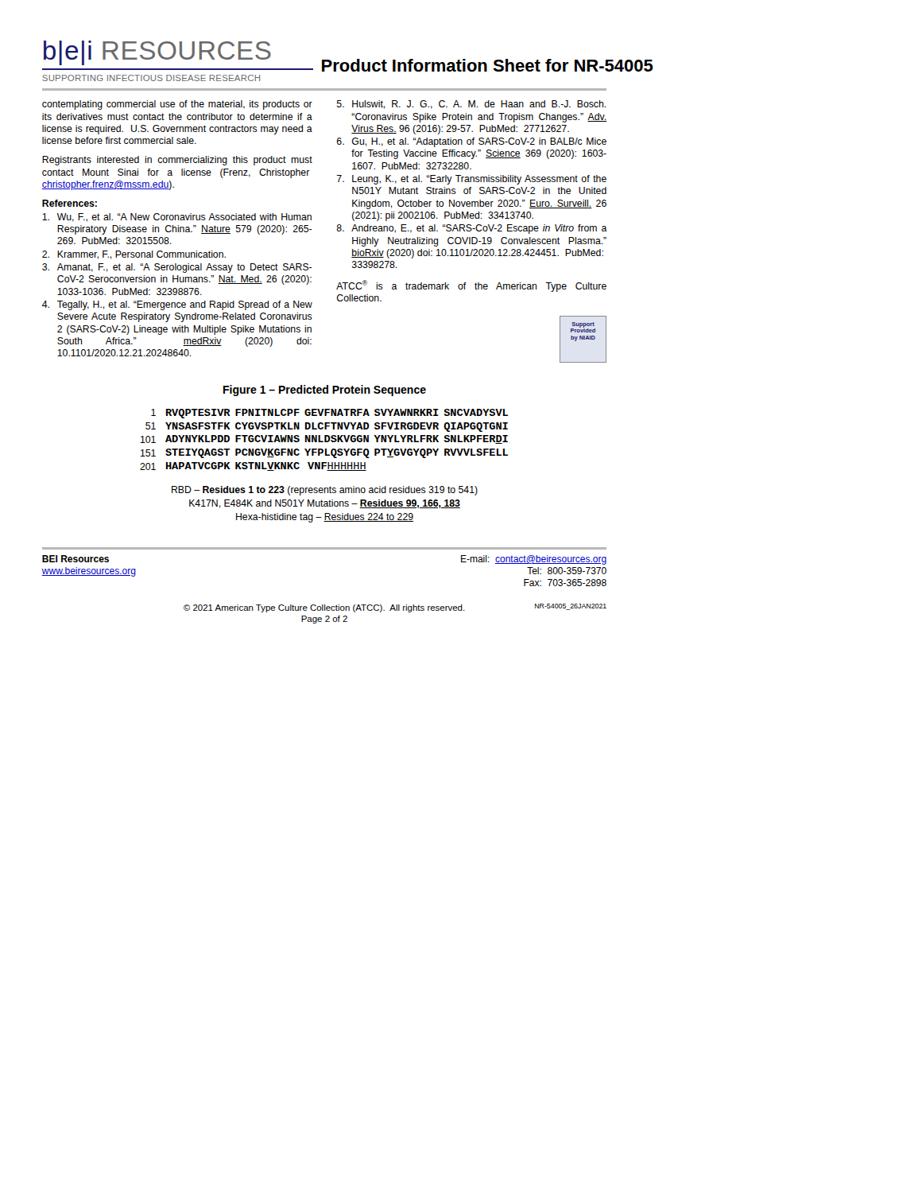b|e|i RESOURCES
SUPPORTING INFECTIOUS DISEASE RESEARCH
Product Information Sheet for NR-54005
contemplating commercial use of the material, its products or its derivatives must contact the contributor to determine if a license is required. U.S. Government contractors may need a license before first commercial sale.
Registrants interested in commercializing this product must contact Mount Sinai for a license (Frenz, Christopher christopher.frenz@mssm.edu).
References:
1. Wu, F., et al. “A New Coronavirus Associated with Human Respiratory Disease in China.” Nature 579 (2020): 265-269. PubMed: 32015508.
2. Krammer, F., Personal Communication.
3. Amanat, F., et al. “A Serological Assay to Detect SARS-CoV-2 Seroconversion in Humans.” Nat. Med. 26 (2020): 1033-1036. PubMed: 32398876.
4. Tegally, H., et al. “Emergence and Rapid Spread of a New Severe Acute Respiratory Syndrome-Related Coronavirus 2 (SARS-CoV-2) Lineage with Multiple Spike Mutations in South Africa.” medRxiv (2020) doi: 10.1101/2020.12.21.20248640.
5. Hulswit, R. J. G., C. A. M. de Haan and B.-J. Bosch. “Coronavirus Spike Protein and Tropism Changes.” Adv. Virus Res. 96 (2016): 29-57. PubMed: 27712627.
6. Gu, H., et al. “Adaptation of SARS-CoV-2 in BALB/c Mice for Testing Vaccine Efficacy.” Science 369 (2020): 1603-1607. PubMed: 32732280.
7. Leung, K., et al. “Early Transmissibility Assessment of the N501Y Mutant Strains of SARS-CoV-2 in the United Kingdom, October to November 2020.” Euro. Surveill. 26 (2021): pii 2002106. PubMed: 33413740.
8. Andreano, E., et al. “SARS-CoV-2 Escape in Vitro from a Highly Neutralizing COVID-19 Convalescent Plasma.” bioRxiv (2020) doi: 10.1101/2020.12.28.424451. PubMed: 33398278.
ATCC® is a trademark of the American Type Culture Collection.
Support Provided by NIAID
Figure 1 – Predicted Protein Sequence
| 1 | RVQPTESIVR | FPNITNLCPF | GEVFNATRFA | SVYAWNRKRI | SNCVADYSVL |
| 51 | YNSASFSTFK | CYGVSPTKLN | DLCFTNVYAD | SFVIRGDEVR | QIAPGQTGNI |
| 101 | ADYNYKLPDD | FTGCVIAWNS | NNLDSKVGGN | YNYLYRLFRK | SNLKPFER D I |
| 151 | STEIYQAGST | PCNGV K GFNC | YFPLQSYGFQ | PT Y GVGYQPY | RVVVLSFELL |
| 201 | HAPATVCGPK | KSTNL V KNKC | VNF HHHHHH | | |
RBD – Residues 1 to 223 (represents amino acid residues 319 to 541)
K417N, E484K and N501Y Mutations – Residues 99, 166, 183
Hexa-histidine tag – Residues 224 to 229
BEI Resources
www.beiresources.org
E-mail: contact@beiresources.org
Tel: 800-359-7370
Fax: 703-365-2898
© 2021 American Type Culture Collection (ATCC). All rights reserved.
Page 2 of 2 NR-54005_26JAN2021